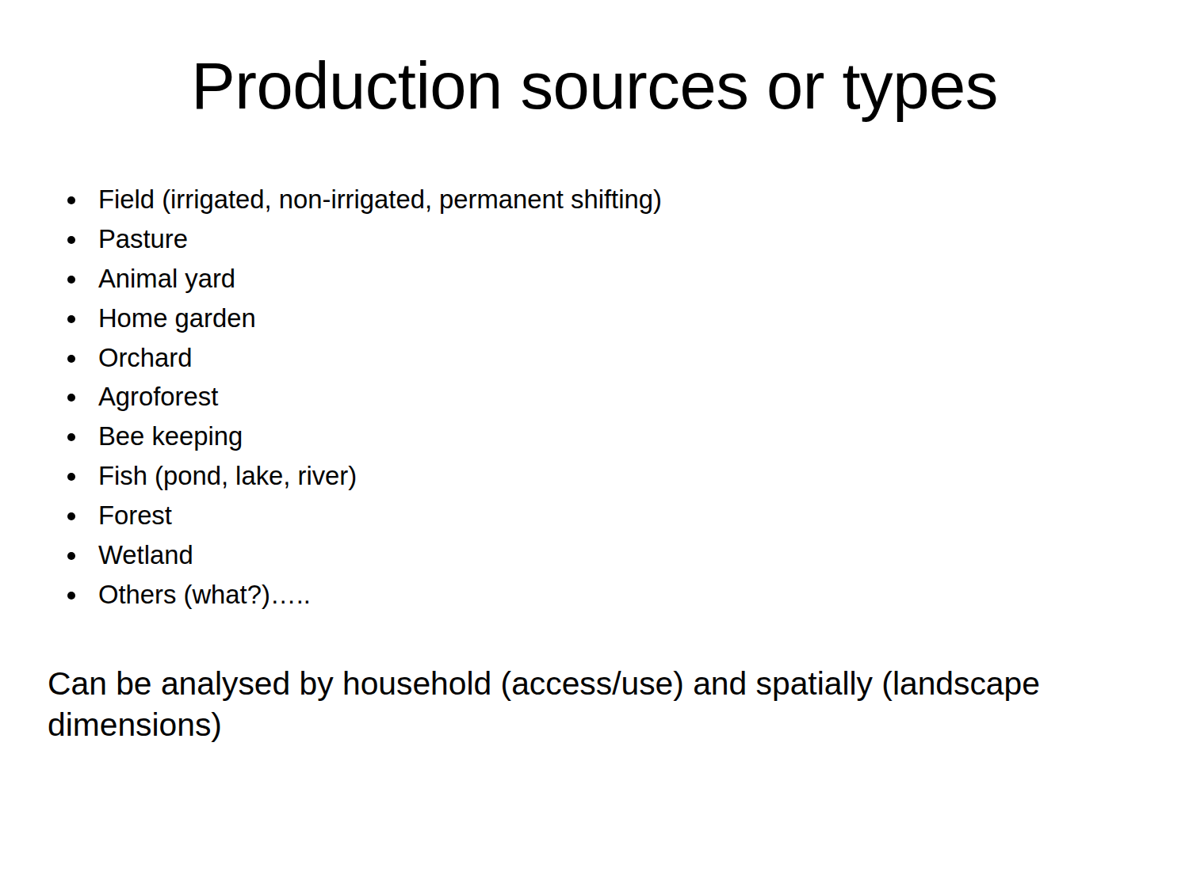Production sources or types
Field (irrigated, non-irrigated, permanent shifting)
Pasture
Animal yard
Home garden
Orchard
Agroforest
Bee keeping
Fish (pond, lake, river)
Forest
Wetland
Others (what?)…..
Can be analysed by household (access/use) and spatially (landscape dimensions)